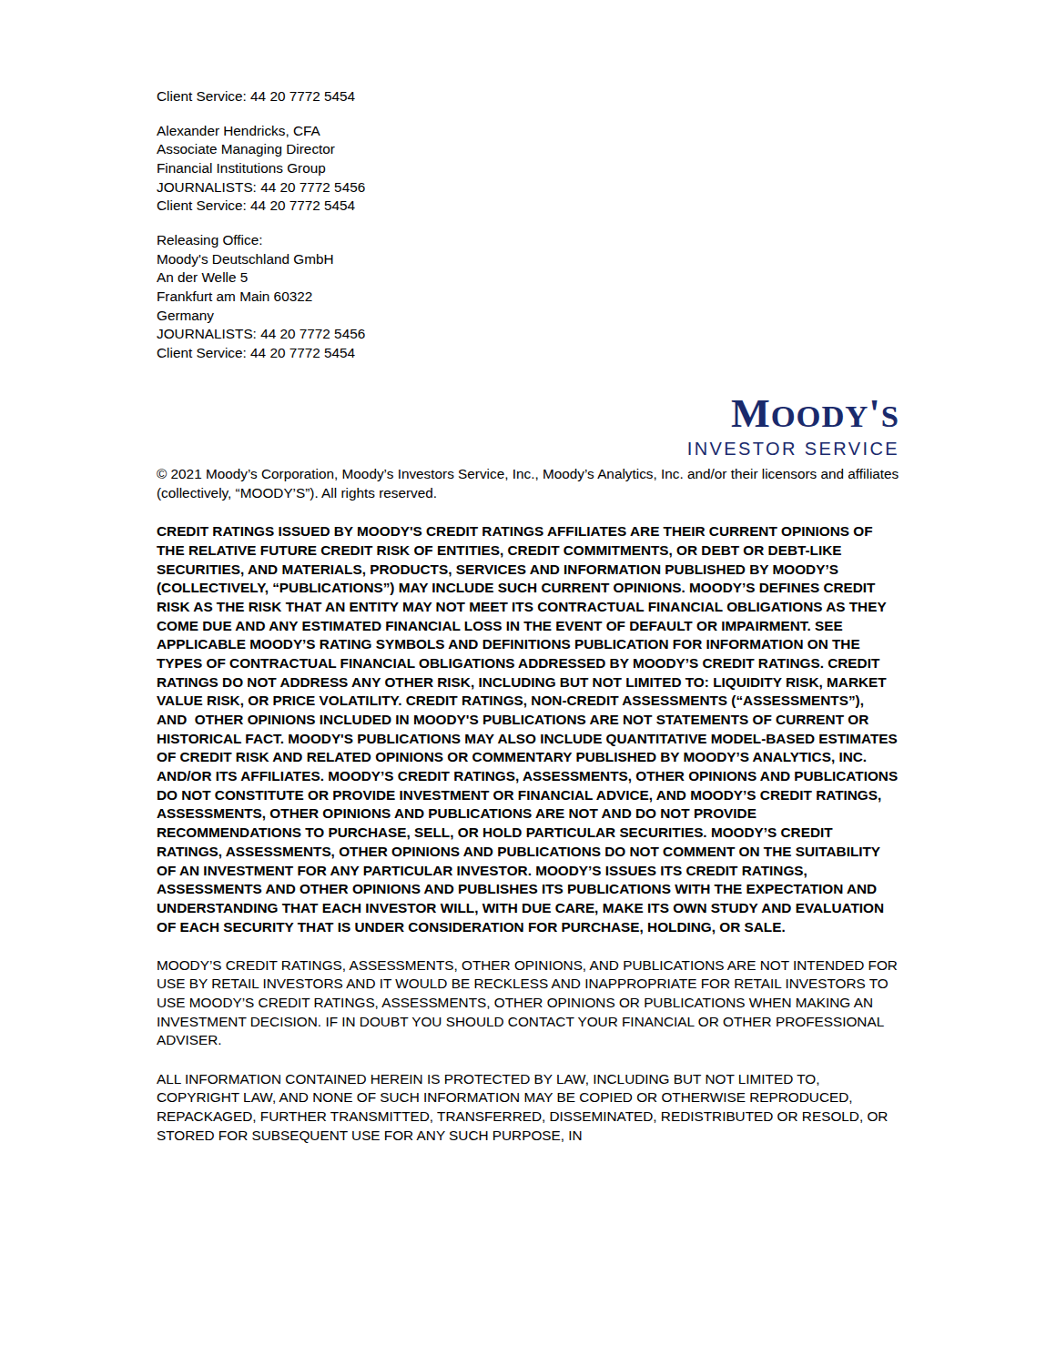Client Service: 44 20 7772 5454
Alexander Hendricks, CFA
Associate Managing Director
Financial Institutions Group
JOURNALISTS: 44 20 7772 5456
Client Service: 44 20 7772 5454
Releasing Office:
Moody's Deutschland GmbH
An der Welle 5
Frankfurt am Main 60322
Germany
JOURNALISTS: 44 20 7772 5456
Client Service: 44 20 7772 5454
MOODY'S INVESTOR SERVICE
© 2021 Moody’s Corporation, Moody’s Investors Service, Inc., Moody’s Analytics, Inc. and/or their licensors and affiliates (collectively, “MOODY’S”). All rights reserved.
CREDIT RATINGS ISSUED BY MOODY'S CREDIT RATINGS AFFILIATES ARE THEIR CURRENT OPINIONS OF THE RELATIVE FUTURE CREDIT RISK OF ENTITIES, CREDIT COMMITMENTS, OR DEBT OR DEBT-LIKE SECURITIES, AND MATERIALS, PRODUCTS, SERVICES AND INFORMATION PUBLISHED BY MOODY’S (COLLECTIVELY, “PUBLICATIONS”) MAY INCLUDE SUCH CURRENT OPINIONS. MOODY’S DEFINES CREDIT RISK AS THE RISK THAT AN ENTITY MAY NOT MEET ITS CONTRACTUAL FINANCIAL OBLIGATIONS AS THEY COME DUE AND ANY ESTIMATED FINANCIAL LOSS IN THE EVENT OF DEFAULT OR IMPAIRMENT. SEE APPLICABLE MOODY’S RATING SYMBOLS AND DEFINITIONS PUBLICATION FOR INFORMATION ON THE TYPES OF CONTRACTUAL FINANCIAL OBLIGATIONS ADDRESSED BY MOODY’S CREDIT RATINGS. CREDIT RATINGS DO NOT ADDRESS ANY OTHER RISK, INCLUDING BUT NOT LIMITED TO: LIQUIDITY RISK, MARKET VALUE RISK, OR PRICE VOLATILITY. CREDIT RATINGS, NON-CREDIT ASSESSMENTS (“ASSESSMENTS”), AND OTHER OPINIONS INCLUDED IN MOODY'S PUBLICATIONS ARE NOT STATEMENTS OF CURRENT OR HISTORICAL FACT. MOODY'S PUBLICATIONS MAY ALSO INCLUDE QUANTITATIVE MODEL-BASED ESTIMATES OF CREDIT RISK AND RELATED OPINIONS OR COMMENTARY PUBLISHED BY MOODY’S ANALYTICS, INC. AND/OR ITS AFFILIATES. MOODY’S CREDIT RATINGS, ASSESSMENTS, OTHER OPINIONS AND PUBLICATIONS DO NOT CONSTITUTE OR PROVIDE INVESTMENT OR FINANCIAL ADVICE, AND MOODY’S CREDIT RATINGS, ASSESSMENTS, OTHER OPINIONS AND PUBLICATIONS ARE NOT AND DO NOT PROVIDE RECOMMENDATIONS TO PURCHASE, SELL, OR HOLD PARTICULAR SECURITIES. MOODY’S CREDIT RATINGS, ASSESSMENTS, OTHER OPINIONS AND PUBLICATIONS DO NOT COMMENT ON THE SUITABILITY OF AN INVESTMENT FOR ANY PARTICULAR INVESTOR. MOODY’S ISSUES ITS CREDIT RATINGS, ASSESSMENTS AND OTHER OPINIONS AND PUBLISHES ITS PUBLICATIONS WITH THE EXPECTATION AND UNDERSTANDING THAT EACH INVESTOR WILL, WITH DUE CARE, MAKE ITS OWN STUDY AND EVALUATION OF EACH SECURITY THAT IS UNDER CONSIDERATION FOR PURCHASE, HOLDING, OR SALE.
MOODY’S CREDIT RATINGS, ASSESSMENTS, OTHER OPINIONS, AND PUBLICATIONS ARE NOT INTENDED FOR USE BY RETAIL INVESTORS AND IT WOULD BE RECKLESS AND INAPPROPRIATE FOR RETAIL INVESTORS TO USE MOODY’S CREDIT RATINGS, ASSESSMENTS, OTHER OPINIONS OR PUBLICATIONS WHEN MAKING AN INVESTMENT DECISION. IF IN DOUBT YOU SHOULD CONTACT YOUR FINANCIAL OR OTHER PROFESSIONAL ADVISER.
ALL INFORMATION CONTAINED HEREIN IS PROTECTED BY LAW, INCLUDING BUT NOT LIMITED TO, COPYRIGHT LAW, AND NONE OF SUCH INFORMATION MAY BE COPIED OR OTHERWISE REPRODUCED, REPACKAGED, FURTHER TRANSMITTED, TRANSFERRED, DISSEMINATED, REDISTRIBUTED OR RESOLD, OR STORED FOR SUBSEQUENT USE FOR ANY SUCH PURPOSE, IN